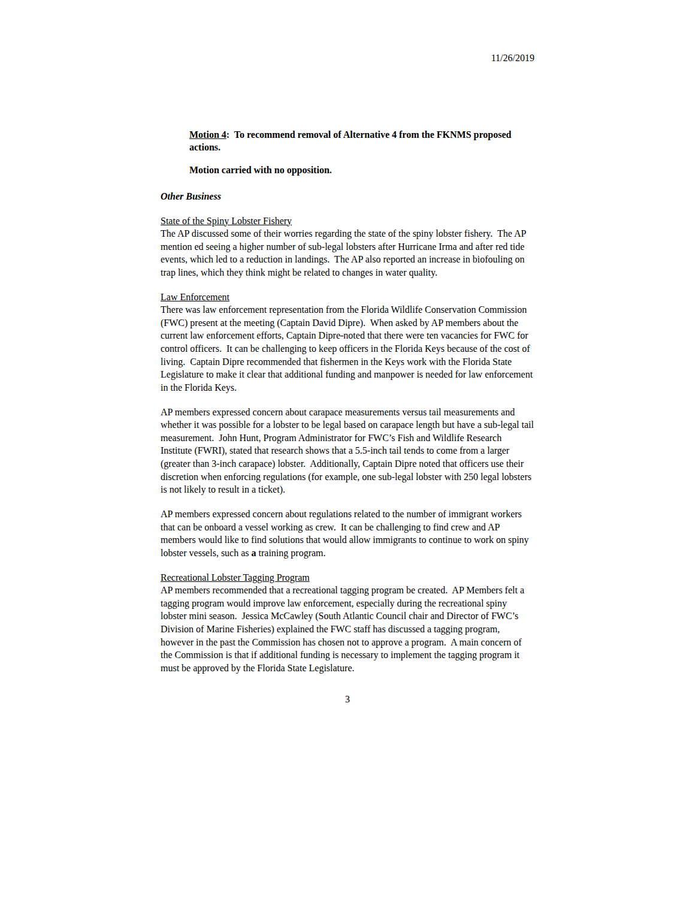11/26/2019
Motion 4: To recommend removal of Alternative 4 from the FKNMS proposed actions.
Motion carried with no opposition.
Other Business
State of the Spiny Lobster Fishery
The AP discussed some of their worries regarding the state of the spiny lobster fishery. The AP mention ed seeing a higher number of sub-legal lobsters after Hurricane Irma and after red tide events, which led to a reduction in landings. The AP also reported an increase in biofouling on trap lines, which they think might be related to changes in water quality.
Law Enforcement
There was law enforcement representation from the Florida Wildlife Conservation Commission (FWC) present at the meeting (Captain David Dipre). When asked by AP members about the current law enforcement efforts, Captain Dipre-noted that there were ten vacancies for FWC for control officers. It can be challenging to keep officers in the Florida Keys because of the cost of living. Captain Dipre recommended that fishermen in the Keys work with the Florida State Legislature to make it clear that additional funding and manpower is needed for law enforcement in the Florida Keys.
AP members expressed concern about carapace measurements versus tail measurements and whether it was possible for a lobster to be legal based on carapace length but have a sub-legal tail measurement. John Hunt, Program Administrator for FWC’s Fish and Wildlife Research Institute (FWRI), stated that research shows that a 5.5-inch tail tends to come from a larger (greater than 3-inch carapace) lobster. Additionally, Captain Dipre noted that officers use their discretion when enforcing regulations (for example, one sub-legal lobster with 250 legal lobsters is not likely to result in a ticket).
AP members expressed concern about regulations related to the number of immigrant workers that can be onboard a vessel working as crew. It can be challenging to find crew and AP members would like to find solutions that would allow immigrants to continue to work on spiny lobster vessels, such as a training program.
Recreational Lobster Tagging Program
AP members recommended that a recreational tagging program be created. AP Members felt a tagging program would improve law enforcement, especially during the recreational spiny lobster mini season. Jessica McCawley (South Atlantic Council chair and Director of FWC’s Division of Marine Fisheries) explained the FWC staff has discussed a tagging program, however in the past the Commission has chosen not to approve a program. A main concern of the Commission is that if additional funding is necessary to implement the tagging program it must be approved by the Florida State Legislature.
3